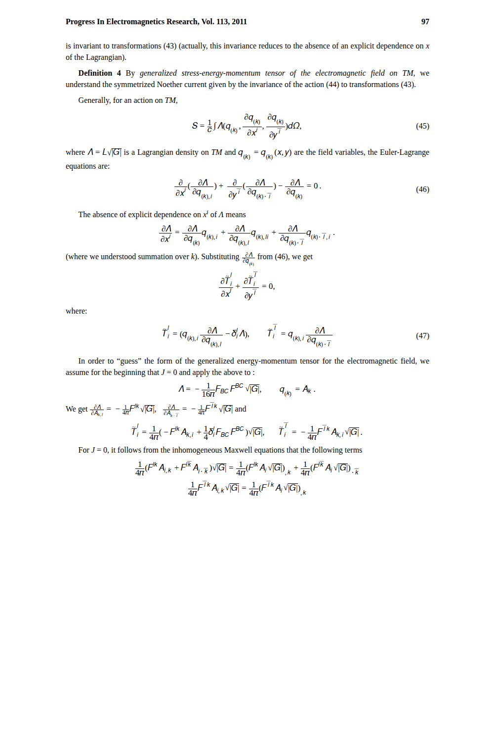Progress In Electromagnetics Research, Vol. 113, 2011 97
is invariant to transformations (43) (actually, this invariance reduces to the absence of an explicit dependence on x of the Lagrangian).
Definition 4 By generalized stress-energy-momentum tensor of the electromagnetic field on TM, we understand the symmetrized Noether current given by the invariance of the action (44) to transformations (43).
Generally, for an action on TM,
S= 1c ∫ Λ (q(k), ∂q(k)∂xi , ∂q(k)∂yi― )dΩ, (45)
where Λ=L|G| is a Lagrangian density on TM and q(k)=q(k)(x,y) are the field variables, the Euler-Lagrange equations are:
∂∂xi ( ∂Λ∂q(k),i ) + ∂∂yi― ( ∂Λ∂q(k)⋅i― ) − ∂Λ∂q(k) =0. (46)
The absence of explicit dependence on xi of Λ means
∂Λ∂xi = ∂Λ∂q(k) q(k),i + ∂Λ∂q(k),l q(k),li + ∂Λ∂q(k)⋅l― q(k)⋅l―,i .
(where we understood summation over k). Substituting ∂Λ∂q(k) from (46), we get
∂T~il ∂xl + ∂T~il― ∂yl― =0,
where:
T~il = ( q(k),i ∂Λ∂q(k),l − δilΛ ) , T~il― = q(k),i ∂Λ∂q(k)⋅l― (47)
In order to “guess” the form of the generalized energy-momentum tensor for the electromagnetic field, we assume for the beginning that J = 0 and apply the above to :
Λ= −116π FBC FBC |G| , q(k) = Ak.
We get ∂Λ∂Ak,l=−14πFlk|G|, ∂Λ∂Ak⋅l―=−14πFl―k|G| and
T~il = 14π ( −FlkAk,i + 14δil FBCFBC ) |G| , T~il― = −14π Fl―k Ak,i |G| .
For J = 0, it follows from the inhomogeneous Maxwell equations that the following terms
14π ( FlkAi,k + Flk―Ai⋅k― ) |G| = 14π (FlkAi|G|) ,k + 14π (Flk―Ai|G|) ⋅k―
14π Fl―k Ai,k |G| = 14π (Fl―kAi|G|) ,k